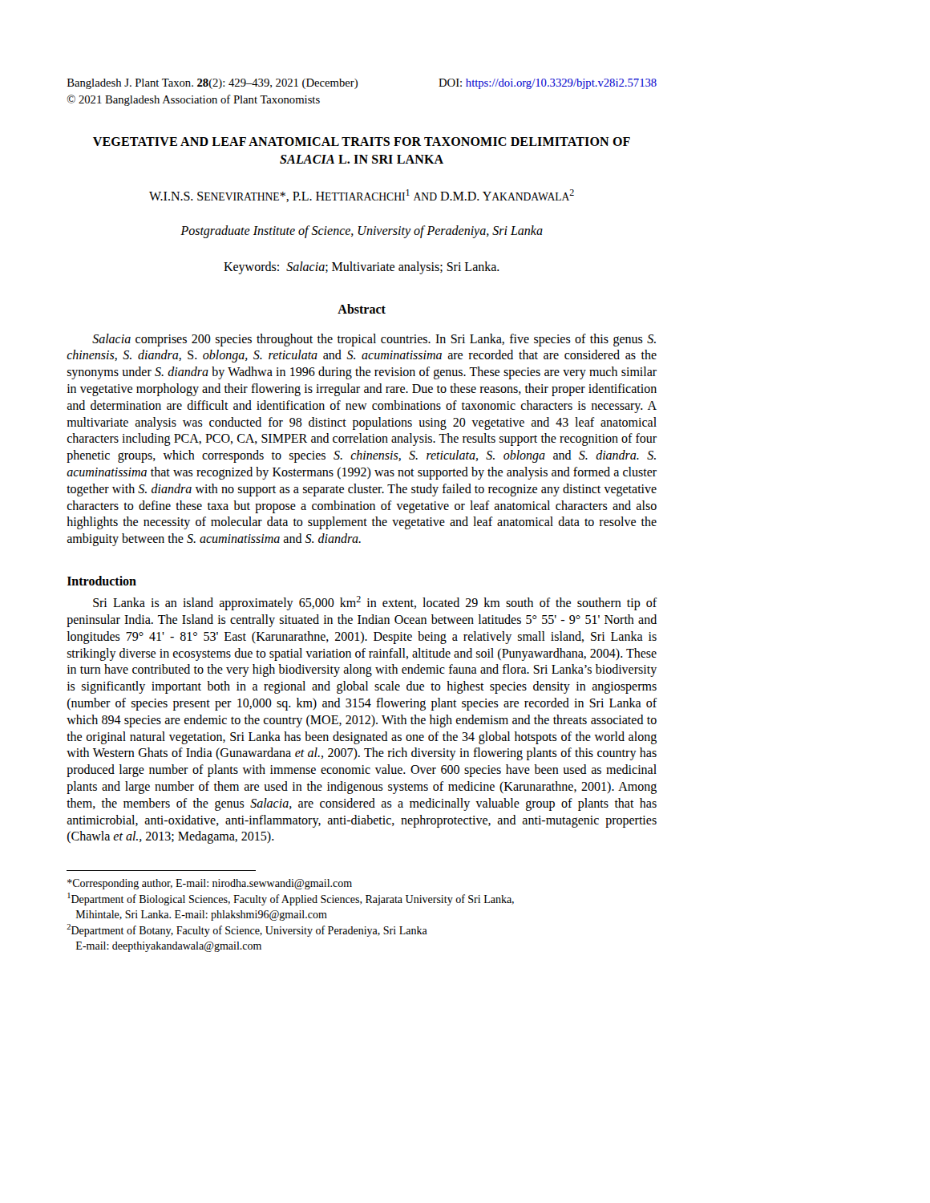Bangladesh J. Plant Taxon. 28(2): 429–439, 2021 (December)
DOI: https://doi.org/10.3329/bjpt.v28i2.57138
© 2021 Bangladesh Association of Plant Taxonomists
Vegetative and Leaf Anatomical Traits for Taxonomic Delimitation of Salacia L. in Sri Lanka
W.I.N.S. SENEVIRATHNE*, P.L. HETTIARACHCHI1 AND D.M.D. YAKANDAWALA2
Postgraduate Institute of Science, University of Peradeniya, Sri Lanka
Keywords: Salacia; Multivariate analysis; Sri Lanka.
Abstract
Salacia comprises 200 species throughout the tropical countries. In Sri Lanka, five species of this genus S. chinensis, S. diandra, S. oblonga, S. reticulata and S. acuminatissima are recorded that are considered as the synonyms under S. diandra by Wadhwa in 1996 during the revision of genus. These species are very much similar in vegetative morphology and their flowering is irregular and rare. Due to these reasons, their proper identification and determination are difficult and identification of new combinations of taxonomic characters is necessary. A multivariate analysis was conducted for 98 distinct populations using 20 vegetative and 43 leaf anatomical characters including PCA, PCO, CA, SIMPER and correlation analysis. The results support the recognition of four phenetic groups, which corresponds to species S. chinensis, S. reticulata, S. oblonga and S. diandra. S. acuminatissima that was recognized by Kostermans (1992) was not supported by the analysis and formed a cluster together with S. diandra with no support as a separate cluster. The study failed to recognize any distinct vegetative characters to define these taxa but propose a combination of vegetative or leaf anatomical characters and also highlights the necessity of molecular data to supplement the vegetative and leaf anatomical data to resolve the ambiguity between the S. acuminatissima and S. diandra.
Introduction
Sri Lanka is an island approximately 65,000 km2 in extent, located 29 km south of the southern tip of peninsular India. The Island is centrally situated in the Indian Ocean between latitudes 5° 55' - 9° 51' North and longitudes 79° 41' - 81° 53' East (Karunarathne, 2001). Despite being a relatively small island, Sri Lanka is strikingly diverse in ecosystems due to spatial variation of rainfall, altitude and soil (Punyawardhana, 2004). These in turn have contributed to the very high biodiversity along with endemic fauna and flora. Sri Lanka’s biodiversity is significantly important both in a regional and global scale due to highest species density in angiosperms (number of species present per 10,000 sq. km) and 3154 flowering plant species are recorded in Sri Lanka of which 894 species are endemic to the country (MOE, 2012). With the high endemism and the threats associated to the original natural vegetation, Sri Lanka has been designated as one of the 34 global hotspots of the world along with Western Ghats of India (Gunawardana et al., 2007). The rich diversity in flowering plants of this country has produced large number of plants with immense economic value. Over 600 species have been used as medicinal plants and large number of them are used in the indigenous systems of medicine (Karunarathne, 2001). Among them, the members of the genus Salacia, are considered as a medicinally valuable group of plants that has antimicrobial, anti-oxidative, anti-inflammatory, anti-diabetic, nephroprotective, and anti-mutagenic properties (Chawla et al., 2013; Medagama, 2015).
*Corresponding author, E-mail: nirodha.sewwandi@gmail.com
1Department of Biological Sciences, Faculty of Applied Sciences, Rajarata University of Sri Lanka,
Mihintale, Sri Lanka. E-mail: phlakshmi96@gmail.com
2Department of Botany, Faculty of Science, University of Peradeniya, Sri Lanka
E-mail: deepthiyakandawala@gmail.com